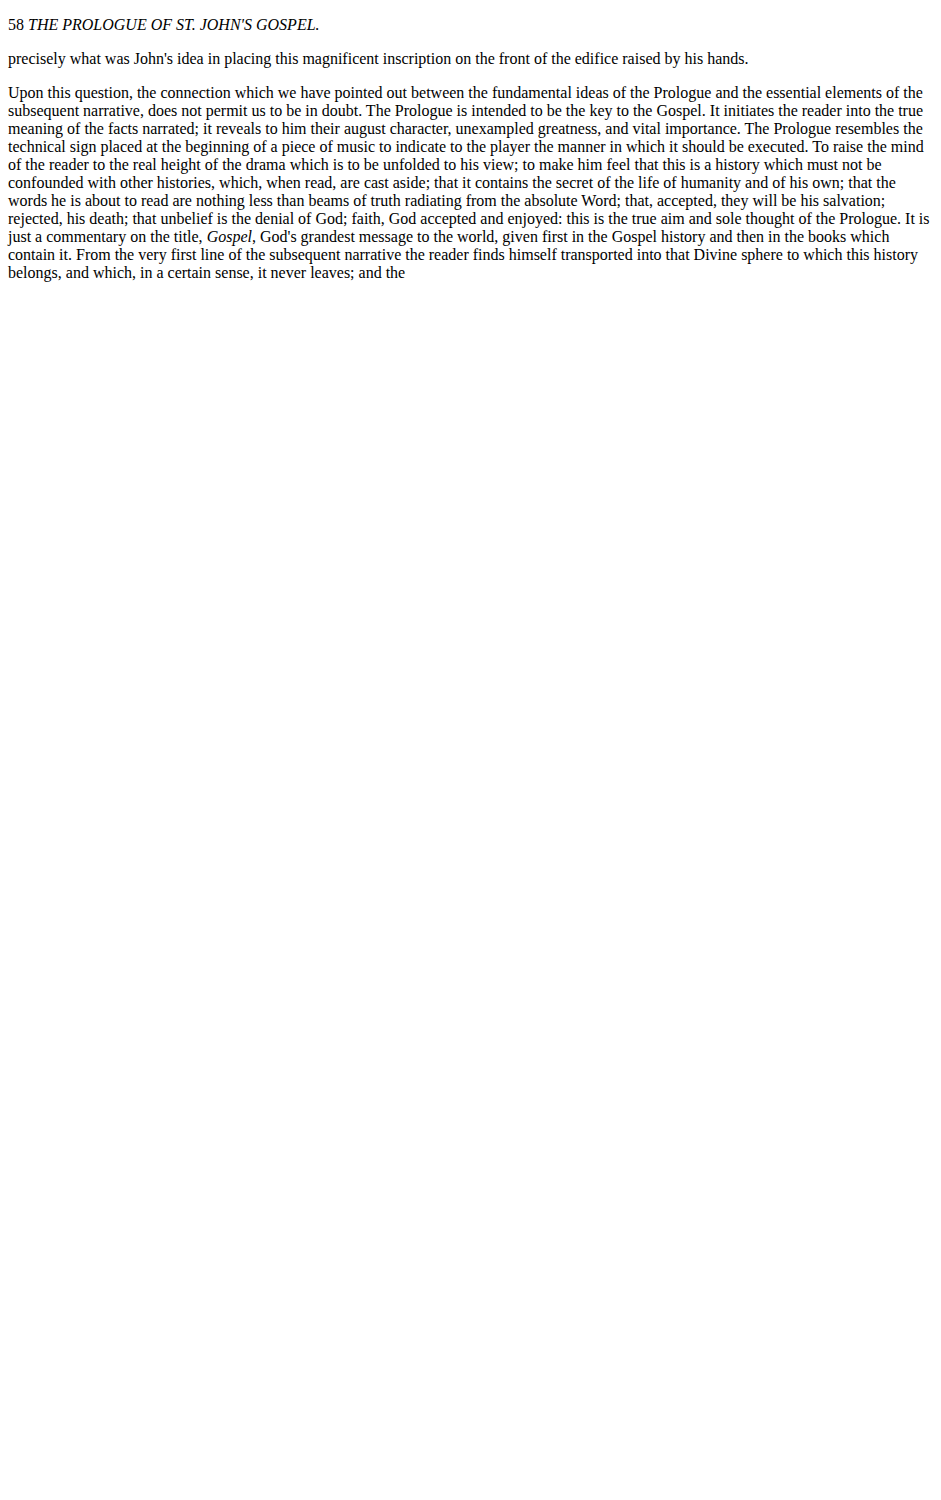58 THE PROLOGUE OF ST. JOHN'S GOSPEL.
precisely what was John's idea in placing this magnificent inscription on the front of the edifice raised by his hands.
Upon this question, the connection which we have pointed out between the fundamental ideas of the Prologue and the essential elements of the subsequent narrative, does not permit us to be in doubt. The Prologue is intended to be the key to the Gospel. It initiates the reader into the true meaning of the facts narrated; it reveals to him their august character, unexampled greatness, and vital importance. The Prologue resembles the technical sign placed at the beginning of a piece of music to indicate to the player the manner in which it should be executed. To raise the mind of the reader to the real height of the drama which is to be unfolded to his view; to make him feel that this is a history which must not be confounded with other histories, which, when read, are cast aside; that it contains the secret of the life of humanity and of his own; that the words he is about to read are nothing less than beams of truth radiating from the absolute Word; that, accepted, they will be his salvation; rejected, his death; that unbelief is the denial of God; faith, God accepted and enjoyed: this is the true aim and sole thought of the Prologue. It is just a commentary on the title, Gospel, God's grandest message to the world, given first in the Gospel history and then in the books which contain it. From the very first line of the subsequent narrative the reader finds himself transported into that Divine sphere to which this history belongs, and which, in a certain sense, it never leaves; and the